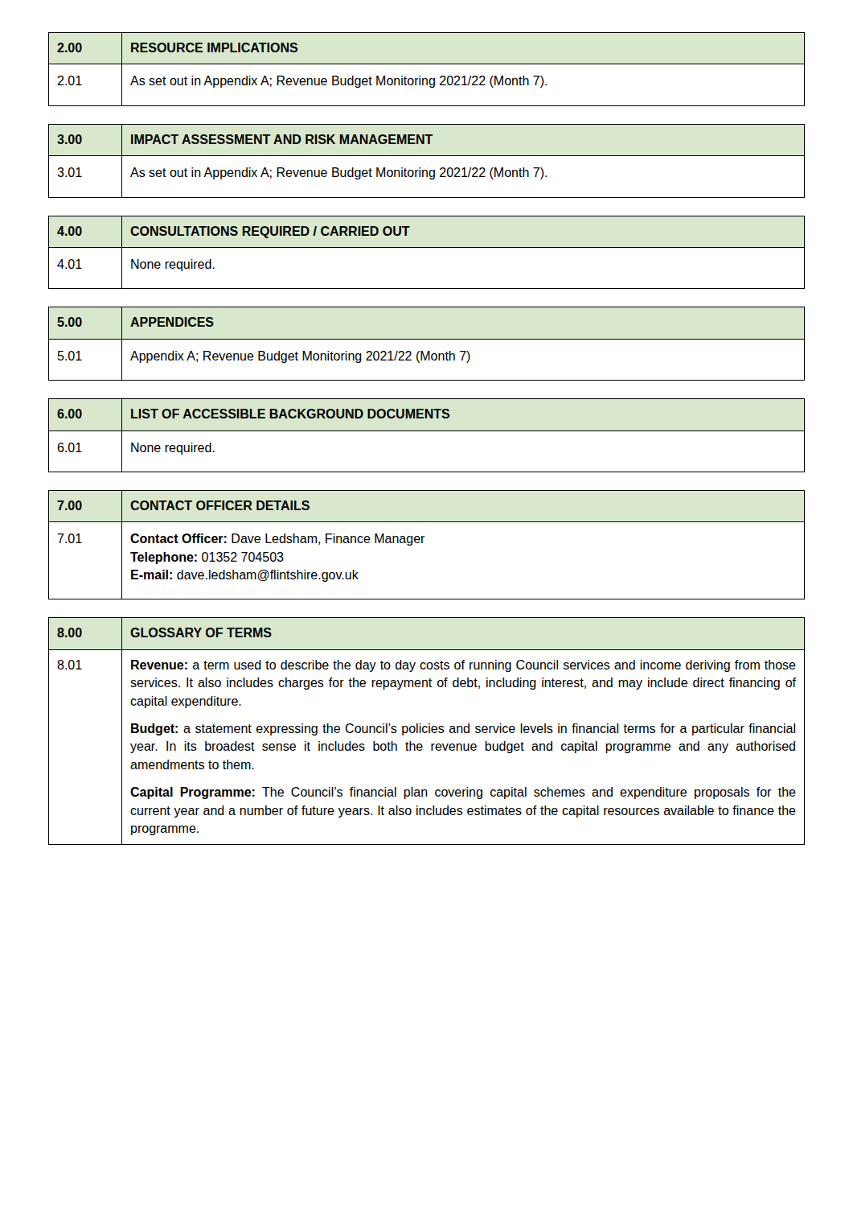| 2.00 | RESOURCE IMPLICATIONS |
| 2.01 | As set out in Appendix A; Revenue Budget Monitoring 2021/22 (Month 7). |
| 3.00 | IMPACT ASSESSMENT AND RISK MANAGEMENT |
| 3.01 | As set out in Appendix A; Revenue Budget Monitoring 2021/22 (Month 7). |
| 4.00 | CONSULTATIONS REQUIRED / CARRIED OUT |
| 4.01 | None required. |
| 5.00 | APPENDICES |
| 5.01 | Appendix A; Revenue Budget Monitoring 2021/22 (Month 7) |
| 6.00 | LIST OF ACCESSIBLE BACKGROUND DOCUMENTS |
| 6.01 | None required. |
| 7.00 | CONTACT OFFICER DETAILS |
| 7.01 | Contact Officer: Dave Ledsham, Finance Manager Telephone: 01352 704503 E-mail: dave.ledsham@flintshire.gov.uk |
| 8.00 | GLOSSARY OF TERMS |
| 8.01 | Revenue: a term used to describe the day to day costs of running Council services and income deriving from those services. It also includes charges for the repayment of debt, including interest, and may include direct financing of capital expenditure. Budget: a statement expressing the Council’s policies and service levels in financial terms for a particular financial year. In its broadest sense it includes both the revenue budget and capital programme and any authorised amendments to them. Capital Programme: The Council’s financial plan covering capital schemes and expenditure proposals for the current year and a number of future years. It also includes estimates of the capital resources available to finance the programme. |